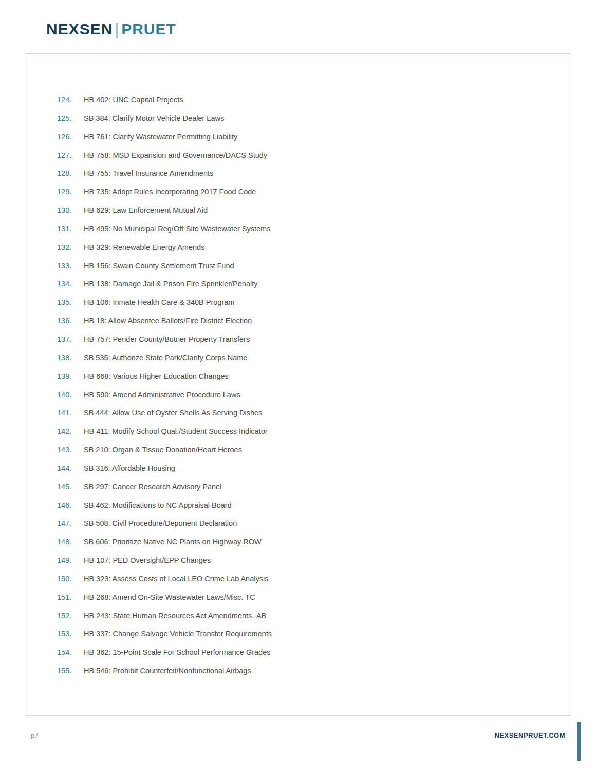NEXSEN|PRUET
124. HB 402: UNC Capital Projects
125. SB 384: Clarify Motor Vehicle Dealer Laws
126. HB 761: Clarify Wastewater Permitting Liability
127. HB 758: MSD Expansion and Governance/DACS Study
128. HB 755: Travel Insurance Amendments
129. HB 735: Adopt Rules Incorporating 2017 Food Code
130. HB 629: Law Enforcement Mutual Aid
131. HB 495: No Municipal Reg/Off-Site Wastewater Systems
132. HB 329: Renewable Energy Amends
133. HB 156: Swain County Settlement Trust Fund
134. HB 138: Damage Jail & Prison Fire Sprinkler/Penalty
135. HB 106: Inmate Health Care & 340B Program
136. HB 18: Allow Absentee Ballots/Fire District Election
137. HB 757: Pender County/Butner Property Transfers
138. SB 535: Authorize State Park/Clarify Corps Name
139. HB 668: Various Higher Education Changes
140. HB 590: Amend Administrative Procedure Laws
141. SB 444: Allow Use of Oyster Shells As Serving Dishes
142. HB 411: Modify School Qual./Student Success Indicator
143. SB 210: Organ & Tissue Donation/Heart Heroes
144. SB 316: Affordable Housing
145. SB 297: Cancer Research Advisory Panel
146. SB 462: Modifications to NC Appraisal Board
147. SB 508: Civil Procedure/Deponent Declaration
148. SB 606: Prioritize Native NC Plants on Highway ROW
149. HB 107: PED Oversight/EPP Changes
150. HB 323: Assess Costs of Local LEO Crime Lab Analysis
151. HB 268: Amend On-Site Wastewater Laws/Misc. TC
152. HB 243: State Human Resources Act Amendments.-AB
153. HB 337: Change Salvage Vehicle Transfer Requirements
154. HB 362: 15-Point Scale For School Performance Grades
155. HB 546: Prohibit Counterfeit/Nonfunctional Airbags
p7 NEXSENPRUET.COM